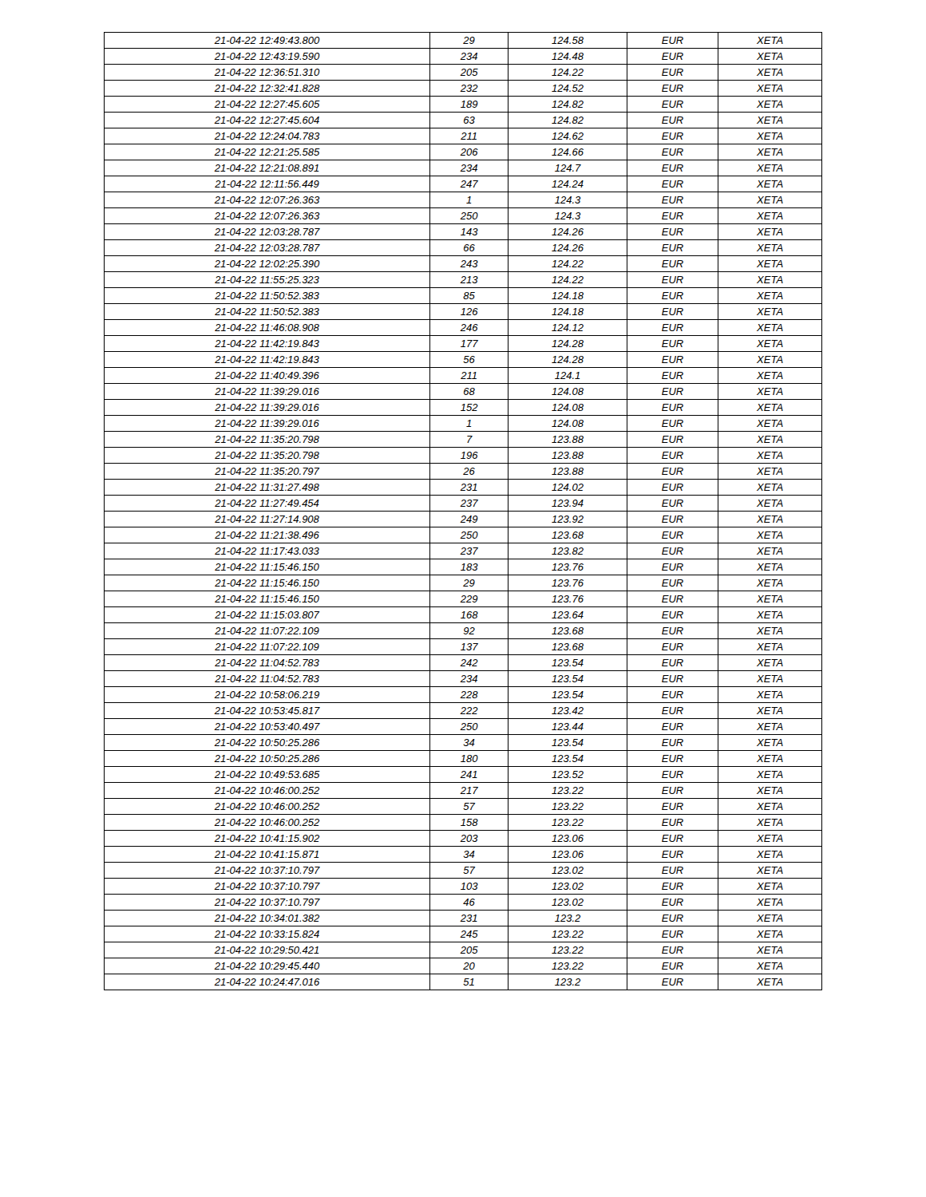| 21-04-22 12:49:43.800 | 29 | 124.58 | EUR | XETA |
| 21-04-22 12:43:19.590 | 234 | 124.48 | EUR | XETA |
| 21-04-22 12:36:51.310 | 205 | 124.22 | EUR | XETA |
| 21-04-22 12:32:41.828 | 232 | 124.52 | EUR | XETA |
| 21-04-22 12:27:45.605 | 189 | 124.82 | EUR | XETA |
| 21-04-22 12:27:45.604 | 63 | 124.82 | EUR | XETA |
| 21-04-22 12:24:04.783 | 211 | 124.62 | EUR | XETA |
| 21-04-22 12:21:25.585 | 206 | 124.66 | EUR | XETA |
| 21-04-22 12:21:08.891 | 234 | 124.7 | EUR | XETA |
| 21-04-22 12:11:56.449 | 247 | 124.24 | EUR | XETA |
| 21-04-22 12:07:26.363 | 1 | 124.3 | EUR | XETA |
| 21-04-22 12:07:26.363 | 250 | 124.3 | EUR | XETA |
| 21-04-22 12:03:28.787 | 143 | 124.26 | EUR | XETA |
| 21-04-22 12:03:28.787 | 66 | 124.26 | EUR | XETA |
| 21-04-22 12:02:25.390 | 243 | 124.22 | EUR | XETA |
| 21-04-22 11:55:25.323 | 213 | 124.22 | EUR | XETA |
| 21-04-22 11:50:52.383 | 85 | 124.18 | EUR | XETA |
| 21-04-22 11:50:52.383 | 126 | 124.18 | EUR | XETA |
| 21-04-22 11:46:08.908 | 246 | 124.12 | EUR | XETA |
| 21-04-22 11:42:19.843 | 177 | 124.28 | EUR | XETA |
| 21-04-22 11:42:19.843 | 56 | 124.28 | EUR | XETA |
| 21-04-22 11:40:49.396 | 211 | 124.1 | EUR | XETA |
| 21-04-22 11:39:29.016 | 68 | 124.08 | EUR | XETA |
| 21-04-22 11:39:29.016 | 152 | 124.08 | EUR | XETA |
| 21-04-22 11:39:29.016 | 1 | 124.08 | EUR | XETA |
| 21-04-22 11:35:20.798 | 7 | 123.88 | EUR | XETA |
| 21-04-22 11:35:20.798 | 196 | 123.88 | EUR | XETA |
| 21-04-22 11:35:20.797 | 26 | 123.88 | EUR | XETA |
| 21-04-22 11:31:27.498 | 231 | 124.02 | EUR | XETA |
| 21-04-22 11:27:49.454 | 237 | 123.94 | EUR | XETA |
| 21-04-22 11:27:14.908 | 249 | 123.92 | EUR | XETA |
| 21-04-22 11:21:38.496 | 250 | 123.68 | EUR | XETA |
| 21-04-22 11:17:43.033 | 237 | 123.82 | EUR | XETA |
| 21-04-22 11:15:46.150 | 183 | 123.76 | EUR | XETA |
| 21-04-22 11:15:46.150 | 29 | 123.76 | EUR | XETA |
| 21-04-22 11:15:46.150 | 229 | 123.76 | EUR | XETA |
| 21-04-22 11:15:03.807 | 168 | 123.64 | EUR | XETA |
| 21-04-22 11:07:22.109 | 92 | 123.68 | EUR | XETA |
| 21-04-22 11:07:22.109 | 137 | 123.68 | EUR | XETA |
| 21-04-22 11:04:52.783 | 242 | 123.54 | EUR | XETA |
| 21-04-22 11:04:52.783 | 234 | 123.54 | EUR | XETA |
| 21-04-22 10:58:06.219 | 228 | 123.54 | EUR | XETA |
| 21-04-22 10:53:45.817 | 222 | 123.42 | EUR | XETA |
| 21-04-22 10:53:40.497 | 250 | 123.44 | EUR | XETA |
| 21-04-22 10:50:25.286 | 34 | 123.54 | EUR | XETA |
| 21-04-22 10:50:25.286 | 180 | 123.54 | EUR | XETA |
| 21-04-22 10:49:53.685 | 241 | 123.52 | EUR | XETA |
| 21-04-22 10:46:00.252 | 217 | 123.22 | EUR | XETA |
| 21-04-22 10:46:00.252 | 57 | 123.22 | EUR | XETA |
| 21-04-22 10:46:00.252 | 158 | 123.22 | EUR | XETA |
| 21-04-22 10:41:15.902 | 203 | 123.06 | EUR | XETA |
| 21-04-22 10:41:15.871 | 34 | 123.06 | EUR | XETA |
| 21-04-22 10:37:10.797 | 57 | 123.02 | EUR | XETA |
| 21-04-22 10:37:10.797 | 103 | 123.02 | EUR | XETA |
| 21-04-22 10:37:10.797 | 46 | 123.02 | EUR | XETA |
| 21-04-22 10:34:01.382 | 231 | 123.2 | EUR | XETA |
| 21-04-22 10:33:15.824 | 245 | 123.22 | EUR | XETA |
| 21-04-22 10:29:50.421 | 205 | 123.22 | EUR | XETA |
| 21-04-22 10:29:45.440 | 20 | 123.22 | EUR | XETA |
| 21-04-22 10:24:47.016 | 51 | 123.2 | EUR | XETA |